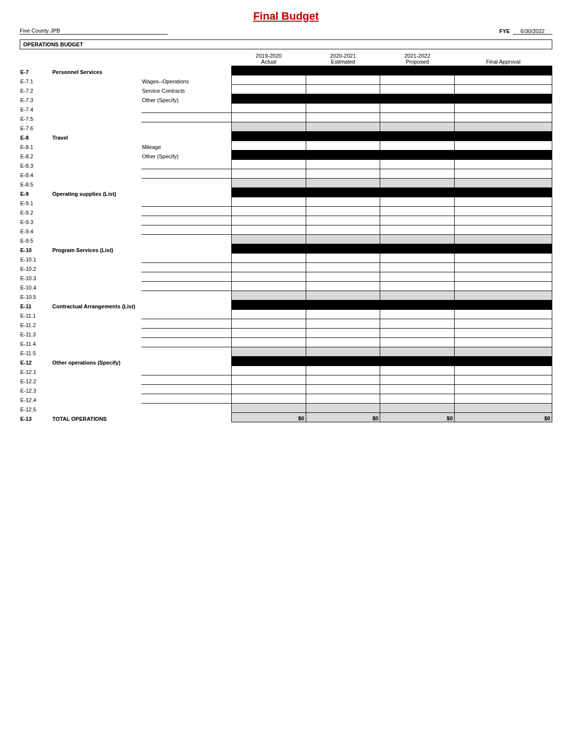Final Budget
Five County JPB
FYE 6/30/2022
OPERATIONS BUDGET
| | | | 2019-2020 Actual | 2020-2021 Estimated | 2021-2022 Proposed | Final Approval |
| --- | --- | --- | --- | --- | --- | --- |
| E-7 | Personnel Services | | | | | |
| E-7.1 | | Wages--Operations | | | | |
| E-7.2 | | Service Contracts | | | | |
| E-7.3 | | Other (Specify) | | | | |
| E-7.4 | | | | | | |
| E-7.5 | | | | | | |
| E-7.6 | | | | | | |
| E-8 | Travel | | | | | |
| E-8.1 | | Mileage | | | | |
| E-8.2 | | Other (Specify) | | | | |
| E-8.3 | | | | | | |
| E-8.4 | | | | | | |
| E-8.5 | | | | | | |
| E-9 | Operating supplies (List) | | | | | |
| E-9.1 | | | | | | |
| E-9.2 | | | | | | |
| E-9.3 | | | | | | |
| E-9.4 | | | | | | |
| E-9.5 | | | | | | |
| E-10 | Program Services (List) | | | | | |
| E-10.1 | | | | | | |
| E-10.2 | | | | | | |
| E-10.3 | | | | | | |
| E-10.4 | | | | | | |
| E-10.5 | | | | | | |
| E-11 | Contractual Arrangements (List) | | | | |
| E-11.1 | | | | | | |
| E-11.2 | | | | | | |
| E-11.3 | | | | | | |
| E-11.4 | | | | | | |
| E-11.5 | | | | | | |
| E-12 | Other operations (Specify) | | | | |
| E-12.1 | | | | | | |
| E-12.2 | | | | | | |
| E-12.3 | | | | | | |
| E-12.4 | | | | | | |
| E-12.5 | | | | | | |
| E-13 | TOTAL OPERATIONS | $0 | $0 | $0 | $0 |